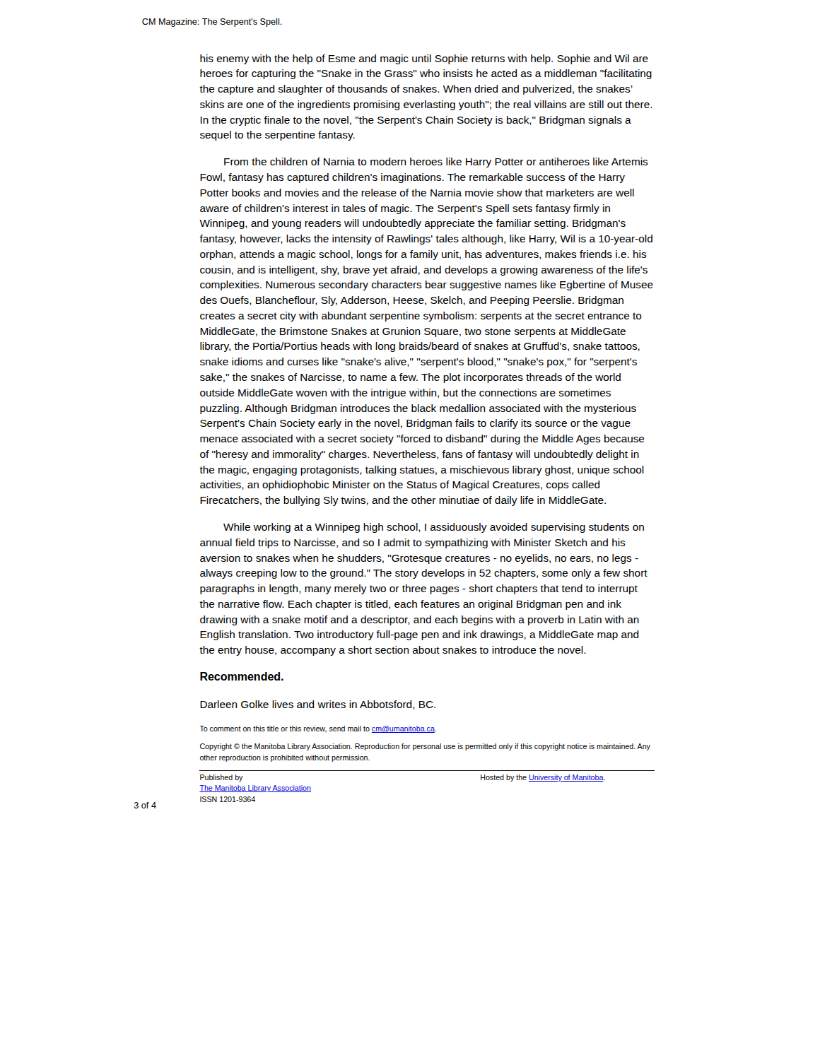CM Magazine: The Serpent's Spell.
his enemy with the help of Esme and magic until Sophie returns with help. Sophie and Wil are heroes for capturing the "Snake in the Grass" who insists he acted as a middleman "facilitating the capture and slaughter of thousands of snakes. When dried and pulverized, the snakes’ skins are one of the ingredients promising everlasting youth"; the real villains are still out there. In the cryptic finale to the novel, "the Serpent's Chain Society is back," Bridgman signals a sequel to the serpentine fantasy.
From the children of Narnia to modern heroes like Harry Potter or antiheroes like Artemis Fowl, fantasy has captured children's imaginations. The remarkable success of the Harry Potter books and movies and the release of the Narnia movie show that marketers are well aware of children's interest in tales of magic. The Serpent's Spell sets fantasy firmly in Winnipeg, and young readers will undoubtedly appreciate the familiar setting. Bridgman's fantasy, however, lacks the intensity of Rawlings' tales although, like Harry, Wil is a 10-year-old orphan, attends a magic school, longs for a family unit, has adventures, makes friends i.e. his cousin, and is intelligent, shy, brave yet afraid, and develops a growing awareness of the life's complexities. Numerous secondary characters bear suggestive names like Egbertine of Musee des Ouefs, Blancheflour, Sly, Adderson, Heese, Skelch, and Peeping Peerslie. Bridgman creates a secret city with abundant serpentine symbolism: serpents at the secret entrance to MiddleGate, the Brimstone Snakes at Grunion Square, two stone serpents at MiddleGate library, the Portia/Portius heads with long braids/beard of snakes at Gruffud's, snake tattoos, snake idioms and curses like "snake's alive," "serpent's blood," "snake's pox," for "serpent's sake," the snakes of Narcisse, to name a few. The plot incorporates threads of the world outside MiddleGate woven with the intrigue within, but the connections are sometimes puzzling. Although Bridgman introduces the black medallion associated with the mysterious Serpent's Chain Society early in the novel, Bridgman fails to clarify its source or the vague menace associated with a secret society "forced to disband" during the Middle Ages because of "heresy and immorality" charges. Nevertheless, fans of fantasy will undoubtedly delight in the magic, engaging protagonists, talking statues, a mischievous library ghost, unique school activities, an ophidiophobic Minister on the Status of Magical Creatures, cops called Firecatchers, the bullying Sly twins, and the other minutiae of daily life in MiddleGate.
While working at a Winnipeg high school, I assiduously avoided supervising students on annual field trips to Narcisse, and so I admit to sympathizing with Minister Sketch and his aversion to snakes when he shudders, "Grotesque creatures - no eyelids, no ears, no legs - always creeping low to the ground." The story develops in 52 chapters, some only a few short paragraphs in length, many merely two or three pages - short chapters that tend to interrupt the narrative flow. Each chapter is titled, each features an original Bridgman pen and ink drawing with a snake motif and a descriptor, and each begins with a proverb in Latin with an English translation. Two introductory full-page pen and ink drawings, a MiddleGate map and the entry house, accompany a short section about snakes to introduce the novel.
Recommended.
Darleen Golke lives and writes in Abbotsford, BC.
To comment on this title or this review, send mail to cm@umanitoba.ca.
Copyright © the Manitoba Library Association. Reproduction for personal use is permitted only if this copyright notice is maintained. Any other reproduction is prohibited without permission.
| Published by The Manitoba Library Association ISSN 1201-9364 | Hosted by the University of Manitoba . |
3 of 4